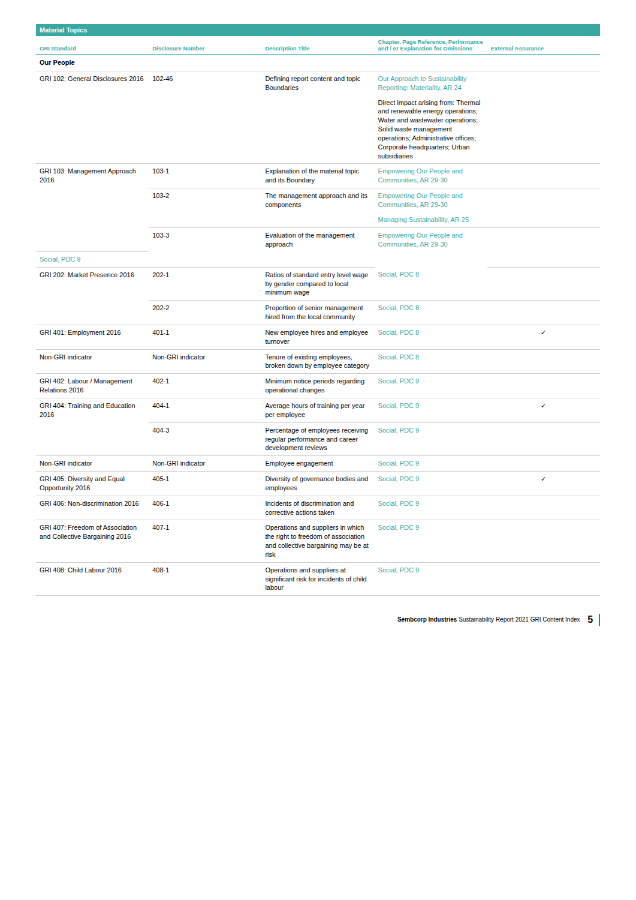| Material Topics |
| --- |
| GRI Standard | Disclosure Number | Description Title | Chapter, Page Reference, Performance and / or Explanation for Omissions | External Assurance |
| Our People |
| GRI 102: General Disclosures 2016 | 102-46 | Defining report content and topic Boundaries | Our Approach to Sustainability Reporting: Materiality, AR 24 | |
| Direct impact arising from: Thermal and renewable energy operations; Water and wastewater operations; Solid waste management operations; Administrative offices; Corporate headquarters; Urban subsidiaries |
| GRI 103: Management Approach 2016 | 103-1 | Explanation of the material topic and its Boundary | Empowering Our People and Communities, AR 29-30 | |
| 103-2 | The management approach and its components | Empowering Our People and Communities, AR 29-30 | |
| Managing Sustainability, AR 25 |
| 103-3 | Evaluation of the management approach | Empowering Our People and Communities, AR 29-30 | |
| Social, PDC 9 |
| GRI 202: Market Presence 2016 | 202-1 | Ratios of standard entry level wage by gender compared to local minimum wage | Social, PDC 8 | |
| 202-2 | Proportion of senior management hired from the local community | Social, PDC 8 | |
| GRI 401: Employment 2016 | 401-1 | New employee hires and employee turnover | Social, PDC 8 | ✓ |
| Non-GRI indicator | Non-GRI indicator | Tenure of existing employees, broken down by employee category | Social, PDC 8 | |
| GRI 402: Labour / Management Relations 2016 | 402-1 | Minimum notice periods regarding operational changes | Social, PDC 9 | |
| GRI 404: Training and Education 2016 | 404-1 | Average hours of training per year per employee | Social, PDC 9 | ✓ |
| 404-3 | Percentage of employees receiving regular performance and career development reviews | Social, PDC 9 | |
| Non-GRI indicator | Non-GRI indicator | Employee engagement | Social, PDC 9 | |
| GRI 405: Diversity and Equal Opportunity 2016 | 405-1 | Diversity of governance bodies and employees | Social, PDC 9 | ✓ |
| GRI 406: Non-discrimination 2016 | 406-1 | Incidents of discrimination and corrective actions taken | Social, PDC 9 | |
| GRI 407: Freedom of Association and Collective Bargaining 2016 | 407-1 | Operations and suppliers in which the right to freedom of association and collective bargaining may be at risk | Social, PDC 9 | |
| GRI 408: Child Labour 2016 | 408-1 | Operations and suppliers at significant risk for incidents of child labour | Social, PDC 9 | |
Sembcorp Industries Sustainability Report 2021 GRI Content Index 5